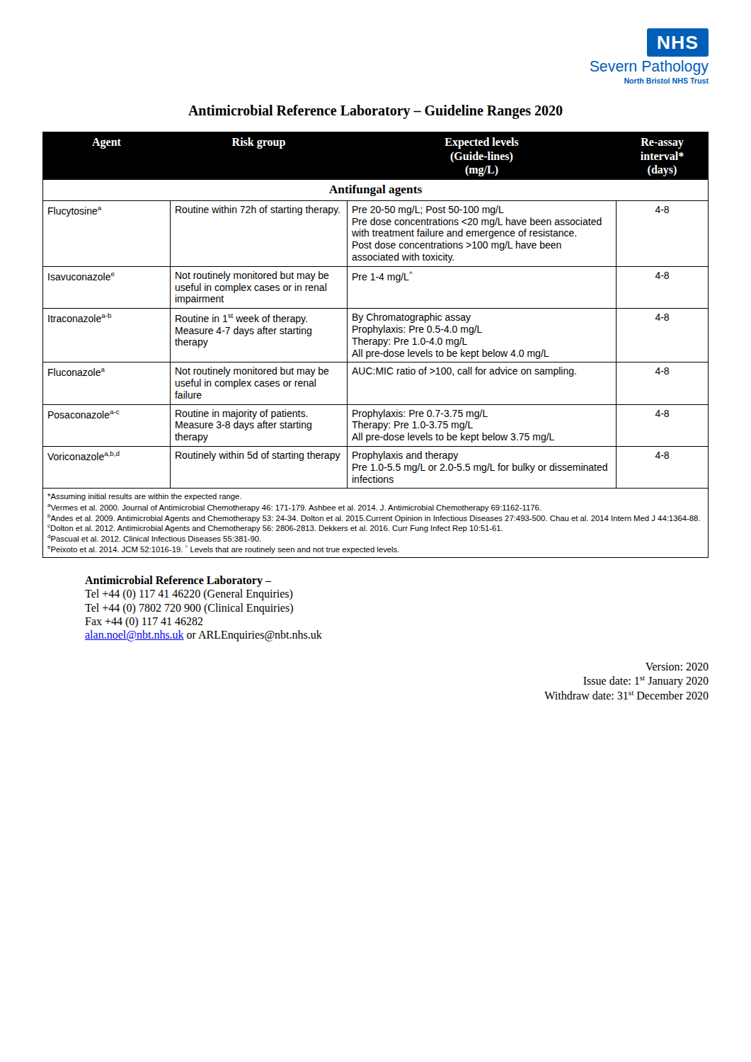NHS
Severn Pathology
North Bristol NHS Trust
Antimicrobial Reference Laboratory – Guideline Ranges 2020
| Agent | Risk group | Expected levels (Guide-lines) (mg/L) | Re-assay interval* (days) |
| --- | --- | --- | --- |
| Antifungal agents |
| Flucytosine a | Routine within 72h of starting therapy. | Pre 20-50 mg/L; Post 50-100 mg/L Pre dose concentrations <20 mg/L have been associated with treatment failure and emergence of resistance. Post dose concentrations >100 mg/L have been associated with toxicity. | 4-8 |
| Isavuconazole e | Not routinely monitored but may be useful in complex cases or in renal impairment | Pre 1-4 mg/L ^ | 4-8 |
| Itraconazole a-b | Routine in 1 st week of therapy. Measure 4-7 days after starting therapy | By Chromatographic assay Prophylaxis: Pre 0.5-4.0 mg/L Therapy: Pre 1.0-4.0 mg/L All pre-dose levels to be kept below 4.0 mg/L | 4-8 |
| Fluconazole a | Not routinely monitored but may be useful in complex cases or renal failure | AUC:MIC ratio of >100, call for advice on sampling. | 4-8 |
| Posaconazole a-c | Routine in majority of patients. Measure 3-8 days after starting therapy | Prophylaxis: Pre 0.7-3.75 mg/L Therapy: Pre 1.0-3.75 mg/L All pre-dose levels to be kept below 3.75 mg/L | 4-8 |
| Voriconazole a,b,d | Routinely within 5d of starting therapy | Prophylaxis and therapy Pre 1.0-5.5 mg/L or 2.0-5.5 mg/L for bulky or disseminated infections | 4-8 |
*Assuming initial results are within the expected range.
aVermes et al. 2000. Journal of Antimicrobial Chemotherapy 46: 171-179. Ashbee et al. 2014. J. Antimicrobial Chemotherapy 69:1162-1176.
bAndes et al. 2009. Antimicrobial Agents and Chemotherapy 53: 24-34. Dolton et al. 2015.Current Opinion in Infectious Diseases 27:493-500. Chau et al. 2014 Intern Med J 44:1364-88.
cDolton et al. 2012. Antimicrobial Agents and Chemotherapy 56: 2806-2813. Dekkers et al. 2016. Curr Fung Infect Rep 10:51-61.
dPascual et al. 2012. Clinical Infectious Diseases 55:381-90.
ePeixoto et al. 2014. JCM 52:1016-19. ^ Levels that are routinely seen and not true expected levels.
Antimicrobial Reference Laboratory –
Tel +44 (0) 117 41 46220 (General Enquiries)
Tel +44 (0) 7802 720 900 (Clinical Enquiries)
Fax +44 (0) 117 41 46282
alan.noel@nbt.nhs.uk or ARLEnquiries@nbt.nhs.uk
Version: 2020
Issue date: 1st January 2020
Withdraw date: 31st December 2020